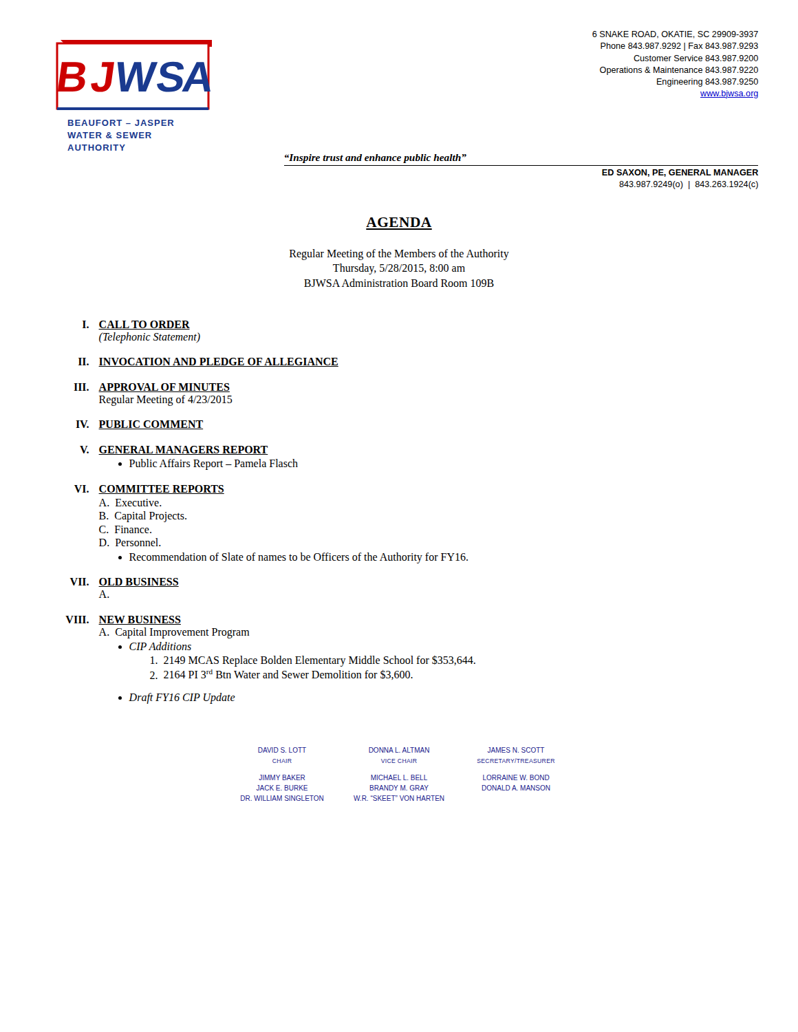B J W S A BEAUFORT – JASPER WATER & SEWER AUTHORITY
6 SNAKE ROAD, OKATIE, SC 29909-3937
Phone 843.987.9292 | Fax 843.987.9293
Customer Service 843.987.9200
Operations & Maintenance 843.987.9220
Engineering 843.987.9250
www.bjwsa.org
“Inspire trust and enhance public health”
ED SAXON, PE, GENERAL MANAGER
843.987.9249(o) | 843.263.1924(c)
AGENDA
Regular Meeting of the Members of the Authority
Thursday, 5/28/2015, 8:00 am
BJWSA Administration Board Room 109B
I. Call to Order
(Telephonic Statement)
II. Invocation and Pledge of Allegiance
III. Approval of Minutes
Regular Meeting of 4/23/2015
IV. Public Comment
V. General Managers Report
Public Affairs Report – Pamela Flasch
VI. Committee Reports
Executive.
Capital Projects.
Finance.
Personnel.
Recommendation of Slate of names to be Officers of the Authority for FY16.
VII. Old Business
A.
VIII. New Business
A. Capital Improvement Program
CIP Additions
2149 MCAS Replace Bolden Elementary Middle School for $353,644.
2164 PI 3rd Btn Water and Sewer Demolition for $3,600.
Draft FY16 CIP Update
DAVID S. LOTT
CHAIR
JIMMY BAKER
JACK E. BURKE
DR. WILLIAM SINGLETON
DONNA L. ALTMAN
VICE CHAIR
MICHAEL L. BELL
BRANDY M. GRAY
W.R. “SKEET” VON HARTEN
JAMES N. SCOTT
SECRETARY/TREASURER
LORRAINE W. BOND
DONALD A. MANSON